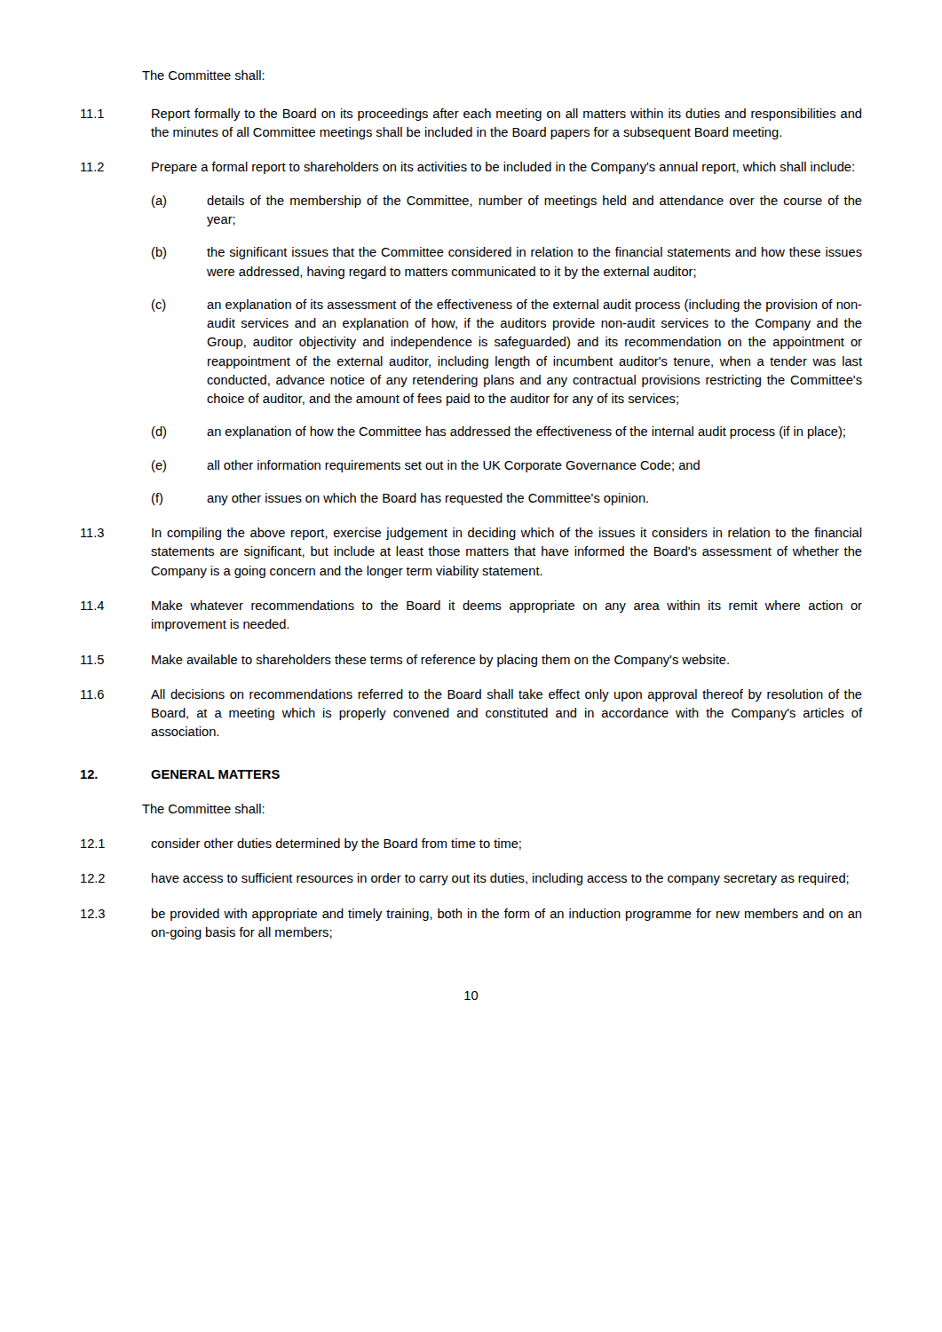The Committee shall:
11.1
Report formally to the Board on its proceedings after each meeting on all matters within its duties and responsibilities and the minutes of all Committee meetings shall be included in the Board papers for a subsequent Board meeting.
11.2
Prepare a formal report to shareholders on its activities to be included in the Company's annual report, which shall include:
(a) details of the membership of the Committee, number of meetings held and attendance over the course of the year;
(b) the significant issues that the Committee considered in relation to the financial statements and how these issues were addressed, having regard to matters communicated to it by the external auditor;
(c) an explanation of its assessment of the effectiveness of the external audit process (including the provision of non-audit services and an explanation of how, if the auditors provide non-audit services to the Company and the Group, auditor objectivity and independence is safeguarded) and its recommendation on the appointment or reappointment of the external auditor, including length of incumbent auditor's tenure, when a tender was last conducted, advance notice of any retendering plans and any contractual provisions restricting the Committee's choice of auditor, and the amount of fees paid to the auditor for any of its services;
(d) an explanation of how the Committee has addressed the effectiveness of the internal audit process (if in place);
(e) all other information requirements set out in the UK Corporate Governance Code; and
(f) any other issues on which the Board has requested the Committee's opinion.
11.3
In compiling the above report, exercise judgement in deciding which of the issues it considers in relation to the financial statements are significant, but include at least those matters that have informed the Board's assessment of whether the Company is a going concern and the longer term viability statement.
11.4
Make whatever recommendations to the Board it deems appropriate on any area within its remit where action or improvement is needed.
11.5
Make available to shareholders these terms of reference by placing them on the Company's website.
11.6
All decisions on recommendations referred to the Board shall take effect only upon approval thereof by resolution of the Board, at a meeting which is properly convened and constituted and in accordance with the Company's articles of association.
12.
GENERAL MATTERS
The Committee shall:
12.1
consider other duties determined by the Board from time to time;
12.2
have access to sufficient resources in order to carry out its duties, including access to the company secretary as required;
12.3
be provided with appropriate and timely training, both in the form of an induction programme for new members and on an on-going basis for all members;
10